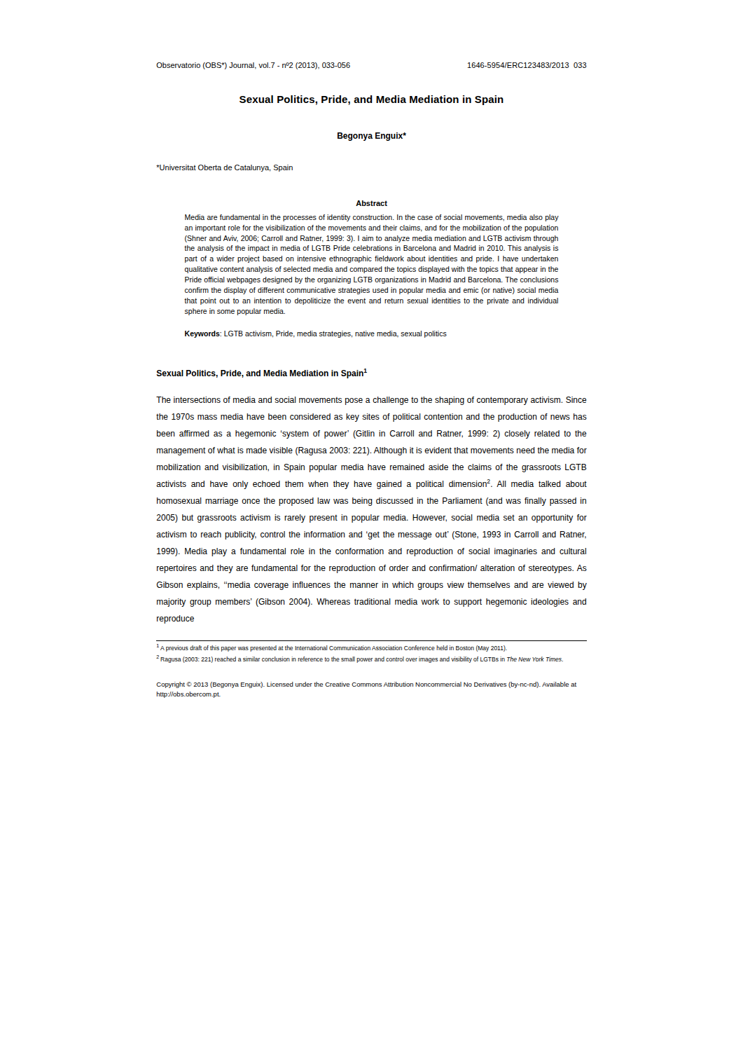Observatorio (OBS*) Journal, vol.7 - nº2 (2013), 033-056 1646-5954/ERC123483/2013 033
Sexual Politics, Pride, and Media Mediation in Spain
Begonya Enguix*
*Universitat Oberta de Catalunya, Spain
Abstract
Media are fundamental in the processes of identity construction. In the case of social movements, media also play an important role for the visibilization of the movements and their claims, and for the mobilization of the population (Shner and Aviv, 2006; Carroll and Ratner, 1999: 3). I aim to analyze media mediation and LGTB activism through the analysis of the impact in media of LGTB Pride celebrations in Barcelona and Madrid in 2010. This analysis is part of a wider project based on intensive ethnographic fieldwork about identities and pride. I have undertaken qualitative content analysis of selected media and compared the topics displayed with the topics that appear in the Pride official webpages designed by the organizing LGTB organizations in Madrid and Barcelona. The conclusions confirm the display of different communicative strategies used in popular media and emic (or native) social media that point out to an intention to depoliticize the event and return sexual identities to the private and individual sphere in some popular media.
Keywords: LGTB activism, Pride, media strategies, native media, sexual politics
Sexual Politics, Pride, and Media Mediation in Spain1
The intersections of media and social movements pose a challenge to the shaping of contemporary activism. Since the 1970s mass media have been considered as key sites of political contention and the production of news has been affirmed as a hegemonic ‘system of power’ (Gitlin in Carroll and Ratner, 1999: 2) closely related to the management of what is made visible (Ragusa 2003: 221). Although it is evident that movements need the media for mobilization and visibilization, in Spain popular media have remained aside the claims of the grassroots LGTB activists and have only echoed them when they have gained a political dimension2. All media talked about homosexual marriage once the proposed law was being discussed in the Parliament (and was finally passed in 2005) but grassroots activism is rarely present in popular media. However, social media set an opportunity for activism to reach publicity, control the information and ‘get the message out’ (Stone, 1993 in Carroll and Ratner, 1999). Media play a fundamental role in the conformation and reproduction of social imaginaries and cultural repertoires and they are fundamental for the reproduction of order and confirmation/ alteration of stereotypes. As Gibson explains, ‘‘media coverage influences the manner in which groups view themselves and are viewed by majority group members’ (Gibson 2004). Whereas traditional media work to support hegemonic ideologies and reproduce
1 A previous draft of this paper was presented at the International Communication Association Conference held in Boston (May 2011).
2 Ragusa (2003: 221) reached a similar conclusion in reference to the small power and control over images and visibility of LGTBs in The New York Times.
Copyright © 2013 (Begonya Enguix). Licensed under the Creative Commons Attribution Noncommercial No Derivatives (by-nc-nd). Available at http://obs.obercom.pt.